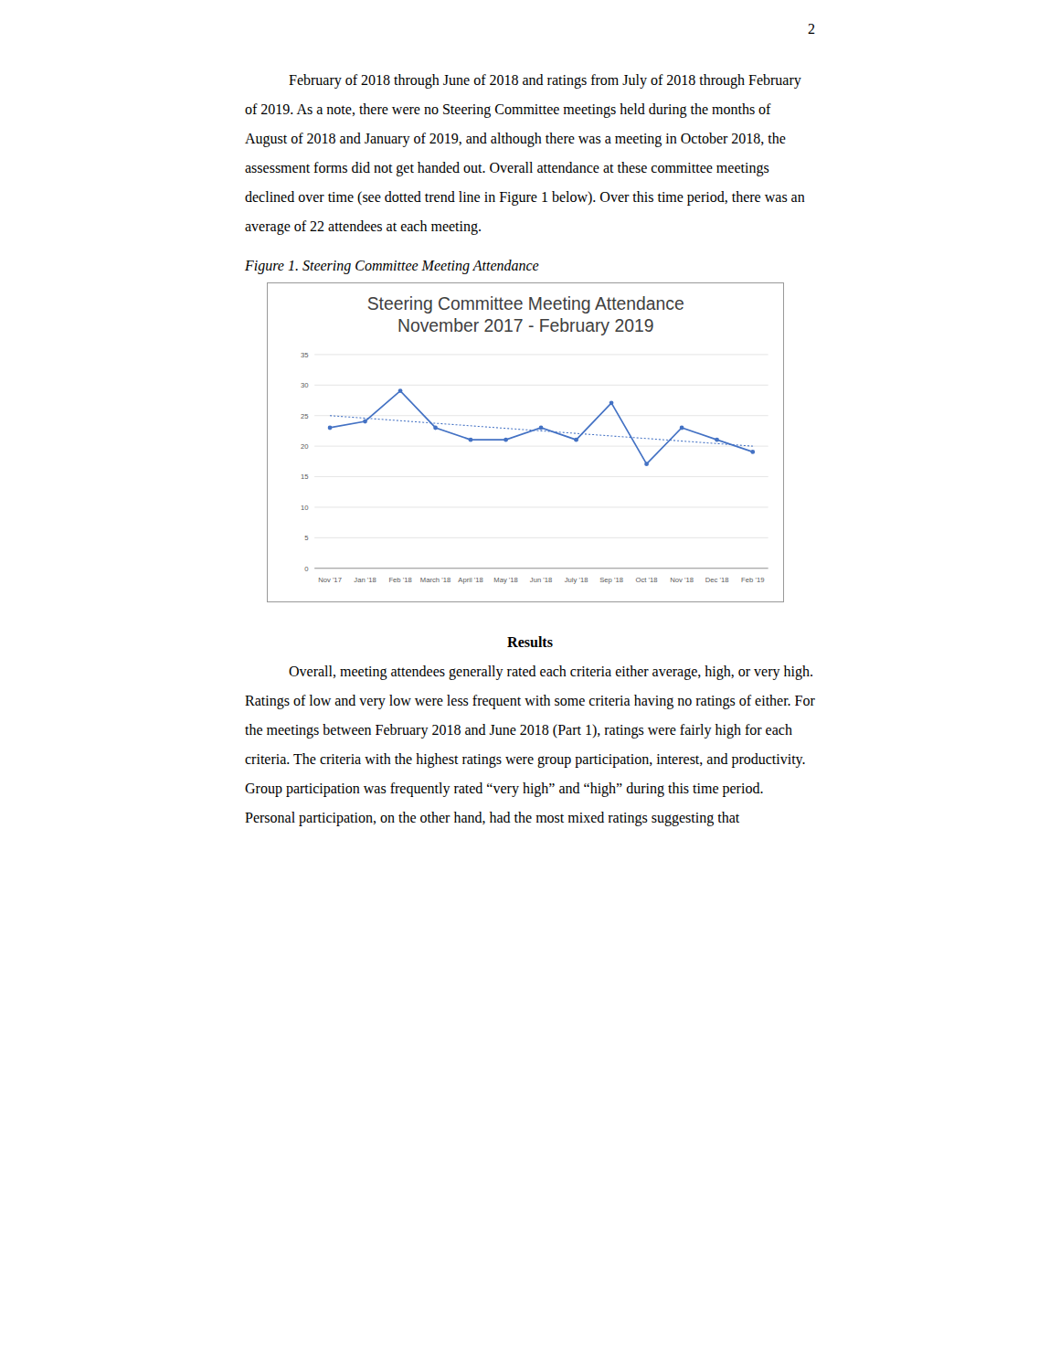2
February of 2018 through June of 2018 and ratings from July of 2018 through February of 2019. As a note, there were no Steering Committee meetings held during the months of August of 2018 and January of 2019, and although there was a meeting in October 2018, the assessment forms did not get handed out. Overall attendance at these committee meetings declined over time (see dotted trend line in Figure 1 below). Over this time period, there was an average of 22 attendees at each meeting.
Figure 1. Steering Committee Meeting Attendance
Steering Committee Meeting Attendance
November 2017 - February 2019
35 30 25 20 15 10 5 0 Nov '17 Jan '18 Feb '18 March '18 April '18 May '18 Jun '18 July '18 Sep '18 Oct '18 Nov '18 Dec '18 Feb '19
Results
Overall, meeting attendees generally rated each criteria either average, high, or very high. Ratings of low and very low were less frequent with some criteria having no ratings of either. For the meetings between February 2018 and June 2018 (Part 1), ratings were fairly high for each criteria. The criteria with the highest ratings were group participation, interest, and productivity. Group participation was frequently rated “very high” and “high” during this time period. Personal participation, on the other hand, had the most mixed ratings suggesting that